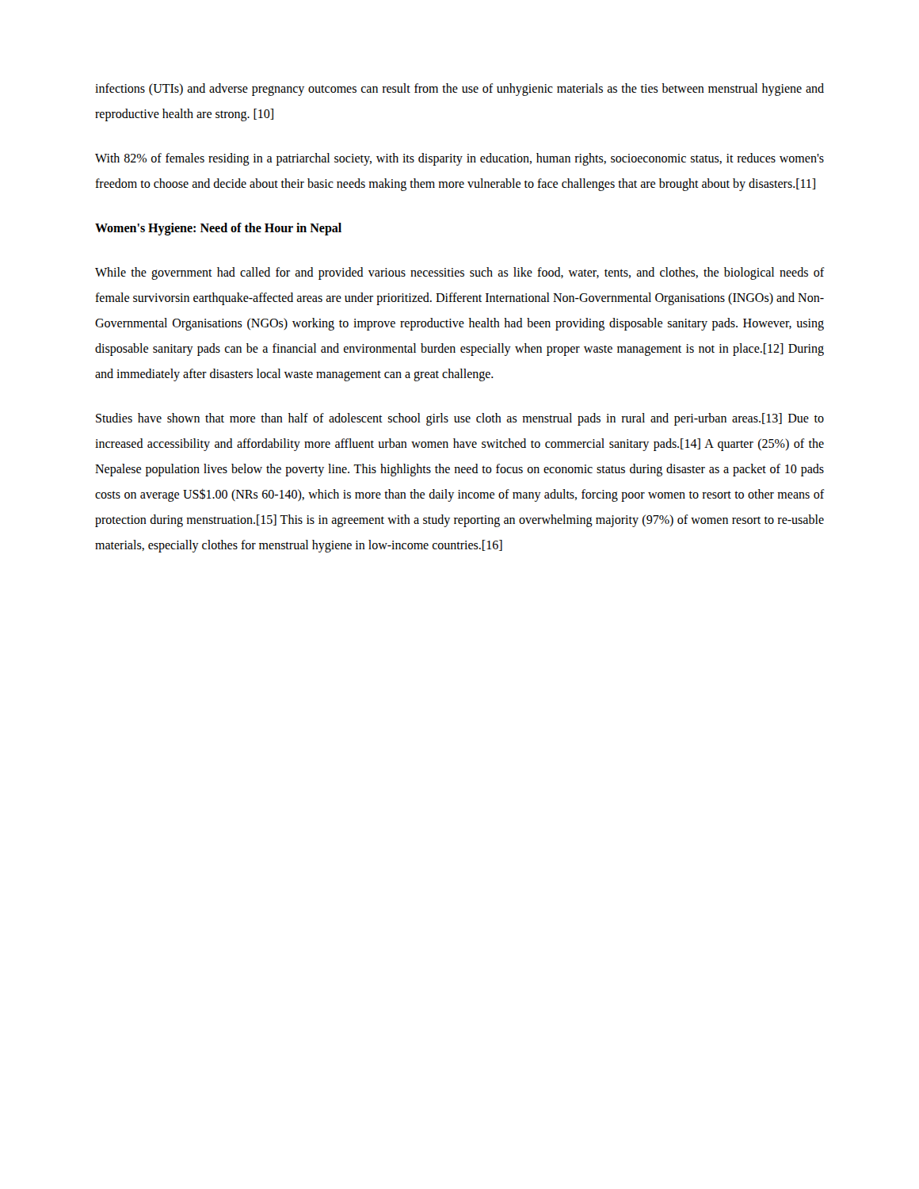infections (UTIs) and adverse pregnancy outcomes can result from the use of unhygienic materials as the ties between menstrual hygiene and reproductive health are strong. [10]
With 82% of females residing in a patriarchal society, with its disparity in education, human rights, socioeconomic status, it reduces women's freedom to choose and decide about their basic needs making them more vulnerable to face challenges that are brought about by disasters.[11]
Women's Hygiene: Need of the Hour in Nepal
While the government had called for and provided various necessities such as like food, water, tents, and clothes, the biological needs of female survivorsin earthquake-affected areas are under prioritized. Different International Non-Governmental Organisations (INGOs) and Non-Governmental Organisations (NGOs) working to improve reproductive health had been providing disposable sanitary pads. However, using disposable sanitary pads can be a financial and environmental burden especially when proper waste management is not in place.[12] During and immediately after disasters local waste management can a great challenge.
Studies have shown that more than half of adolescent school girls use cloth as menstrual pads in rural and peri-urban areas.[13] Due to increased accessibility and affordability more affluent urban women have switched to commercial sanitary pads.[14] A quarter (25%) of the Nepalese population lives below the poverty line. This highlights the need to focus on economic status during disaster as a packet of 10 pads costs on average US$1.00 (NRs 60-140), which is more than the daily income of many adults, forcing poor women to resort to other means of protection during menstruation.[15] This is in agreement with a study reporting an overwhelming majority (97%) of women resort to re-usable materials, especially clothes for menstrual hygiene in low-income countries.[16]